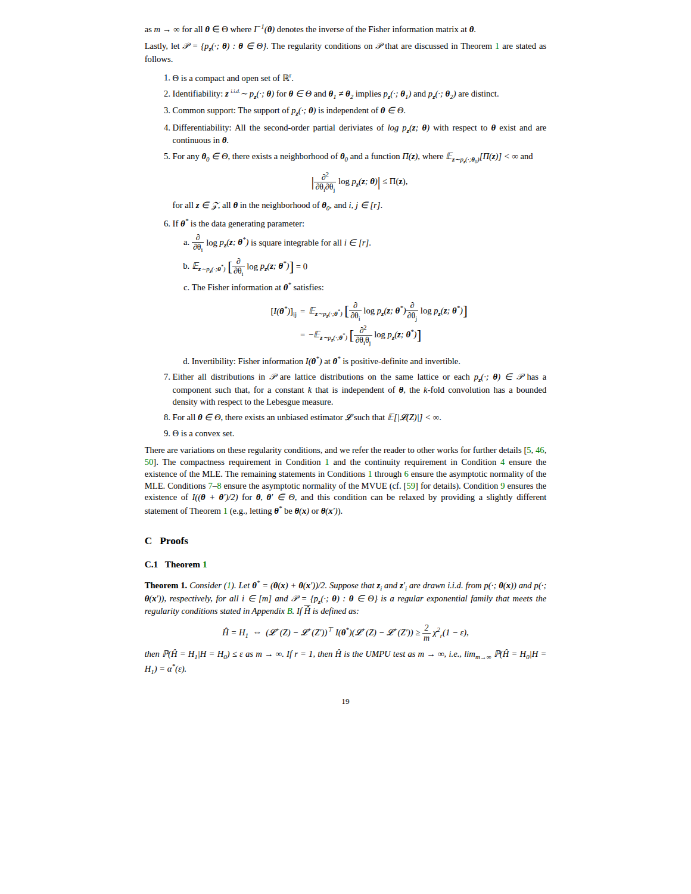as m → ∞ for all θ ∈ Θ where I−1(θ) denotes the inverse of the Fisher information matrix at θ.
Lastly, let 𝒫 = {pz(·; θ) : θ ∈ Θ}. The regularity conditions on 𝒫 that are discussed in Theorem 1 are stated as follows.
Θ is a compact and open set of ℝr.
Identifiability: z i.i.d.∼ pz(·; θ) for θ ∈ Θ and θ1 ≠ θ2 implies pz(·; θ1) and pz(·; θ2) are distinct.
Common support: The support of pz(·; θ) is independent of θ ∈ Θ.
Differentiability: All the second-order partial deriviates of log pz(z; θ) with respect to θ exist and are continuous in θ.
For any θ0 ∈ Θ, there exists a neighborhood of θ0 and a function Π(z), where 𝔼z∼pz(·;θ0)[Π(z)] < ∞ and
|∂2∂θi∂θj log pz(z; θ)| ≤ Π(z),
for all z ∈ 𝒵, all θ in the neighborhood of θ0, and i, j ∈ [r].
If θ* is the data generating parameter:
∂∂θi log pz(z; θ*) is square integrable for all i ∈ [r].
𝔼z∼pz(·;θ*) [∂∂θi log pz(z; θ*)] = 0
The Fisher information at θ* satisfies:
| [ I( θ * ) ] ij | = | 𝔼 z ∼p z (·; θ * ) [ ∂ ∂θ i log p z ( z ; θ * ) ∂ ∂θ j log p z ( z ; θ * ) ] |
| | = | − 𝔼 z ∼p z (·; θ * ) [ ∂ 2 ∂θ i θ j log p z ( z ; θ * ) ] |
Invertibility: Fisher information I(θ*) at θ* is positive-definite and invertible.
Either all distributions in 𝒫 are lattice distributions on the same lattice or each pz(·; θ) ∈ 𝒫 has a component such that, for a constant k that is independent of θ, the k-fold convolution has a bounded density with respect to the Lebesgue measure.
For all θ ∈ Θ, there exists an unbiased estimator 𝓛 such that 𝔼[|𝓛(Z)|] < ∞.
Θ is a convex set.
There are variations on these regularity conditions, and we refer the reader to other works for further details [5, 46, 50]. The compactness requirement in Condition 1 and the continuity requirement in Condition 4 ensure the existence of the MLE. The remaining statements in Conditions 1 through 6 ensure the asymptotic normality of the MLE. Conditions 7–8 ensure the asymptotic normality of the MVUE (cf. [59] for details). Condition 9 ensures the existence of I((θ + θ′)/2) for θ, θ′ ∈ Θ, and this condition can be relaxed by providing a slightly different statement of Theorem 1 (e.g., letting θ* be θ(x) or θ(x′)).
C Proofs
C.1 Theorem 1
Theorem 1. Consider (1). Let θ* = (θ(x) + θ(x′))/2. Suppose that zi and z′i are drawn i.i.d. from p(·; θ(x)) and p(·; θ(x′)), respectively, for all i ∈ [m] and 𝒫 = {pz(·; θ) : θ ∈ Θ} is a regular exponential family that meets the regularity conditions stated in Appendix B. If Ĥ is defined as:
Ĥ = H1 ⇔ (𝓛+(Z) − 𝓛+(Z′))⊤ I(θ*)(𝓛+(Z) − 𝓛+(Z′)) ≥ 2 m χ2r(1 − ε),
then ℙ(Ĥ = H1|H = H0) ≤ ε as m → ∞. If r = 1, then Ĥ is the UMPU test as m → ∞, i.e., limm→∞ ℙ(Ĥ = H0|H = H1) = α*(ε).
19